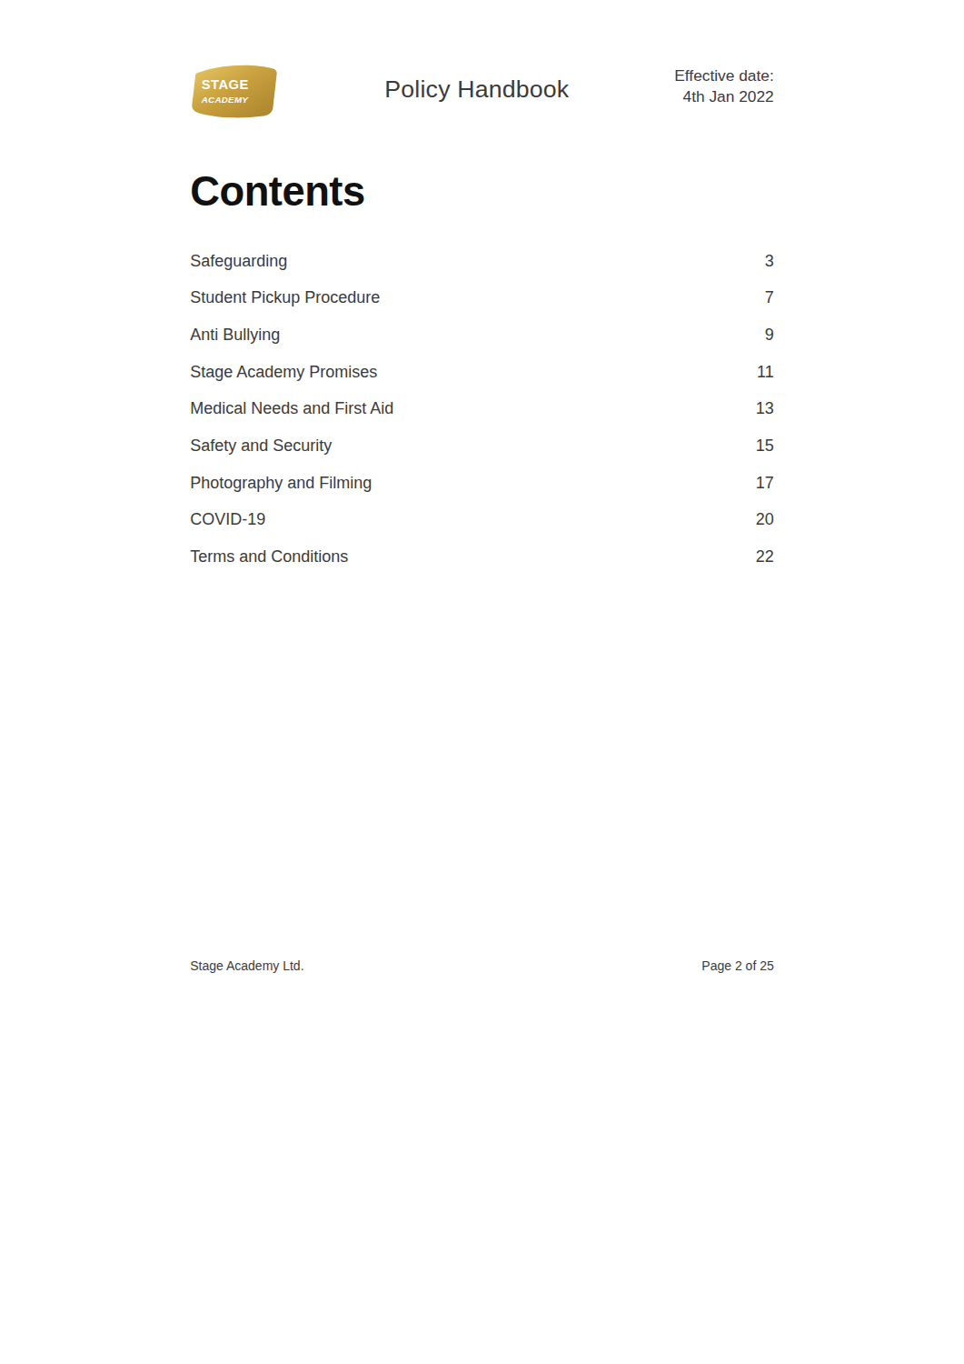Stage Academy STAGE ACADEMY
Policy Handbook
Effective date:
4th Jan 2022
Contents
Safeguarding 3
Student Pickup Procedure 7
Anti Bullying 9
Stage Academy Promises 11
Medical Needs and First Aid 13
Safety and Security 15
Photography and Filming 17
COVID-1920
Terms and Conditions 22
Stage Academy Ltd. Page 2 of 25